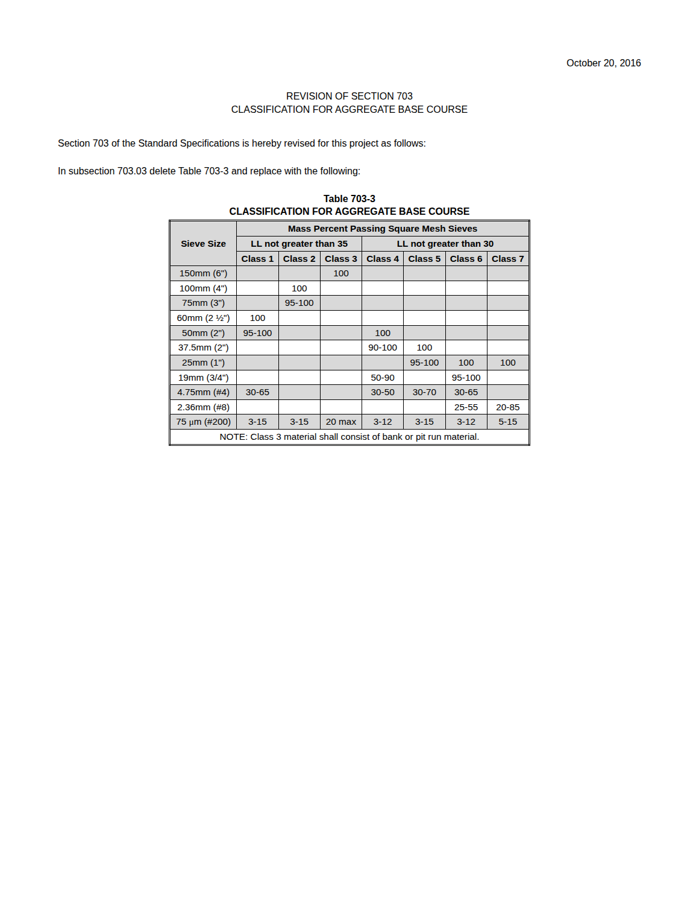October 20, 2016
REVISION OF SECTION 703
CLASSIFICATION FOR AGGREGATE BASE COURSE
Section 703 of the Standard Specifications is hereby revised for this project as follows:
In subsection 703.03 delete Table 703-3 and replace with the following:
Table 703-3
CLASSIFICATION FOR AGGREGATE BASE COURSE
| Sieve Size | Mass Percent Passing Square Mesh Sieves |
| --- | --- |
| LL not greater than 35 | LL not greater than 30 |
| Class 1 | Class 2 | Class 3 | Class 4 | Class 5 | Class 6 | Class 7 |
| 150mm (6") | | | 100 | | | | |
| 100mm (4") | | 100 | | | | | |
| 75mm (3") | | 95-100 | | | | | |
| 60mm (2 ½") | 100 | | | | | | |
| 50mm (2") | 95-100 | | | 100 | | | |
| 37.5mm (2") | | | | 90-100 | 100 | | |
| 25mm (1") | | | | | 95-100 | 100 | 100 |
| 19mm (3/4") | | | | 50-90 | | 95-100 | |
| 4.75mm (#4) | 30-65 | | | 30-50 | 30-70 | 30-65 | |
| 2.36mm (#8) | | | | | | 25-55 | 20-85 |
| 75 μ m (#200) | 3-15 | 3-15 | 20 max | 3-12 | 3-15 | 3-12 | 5-15 |
| NOTE: Class 3 material shall consist of bank or pit run material. |